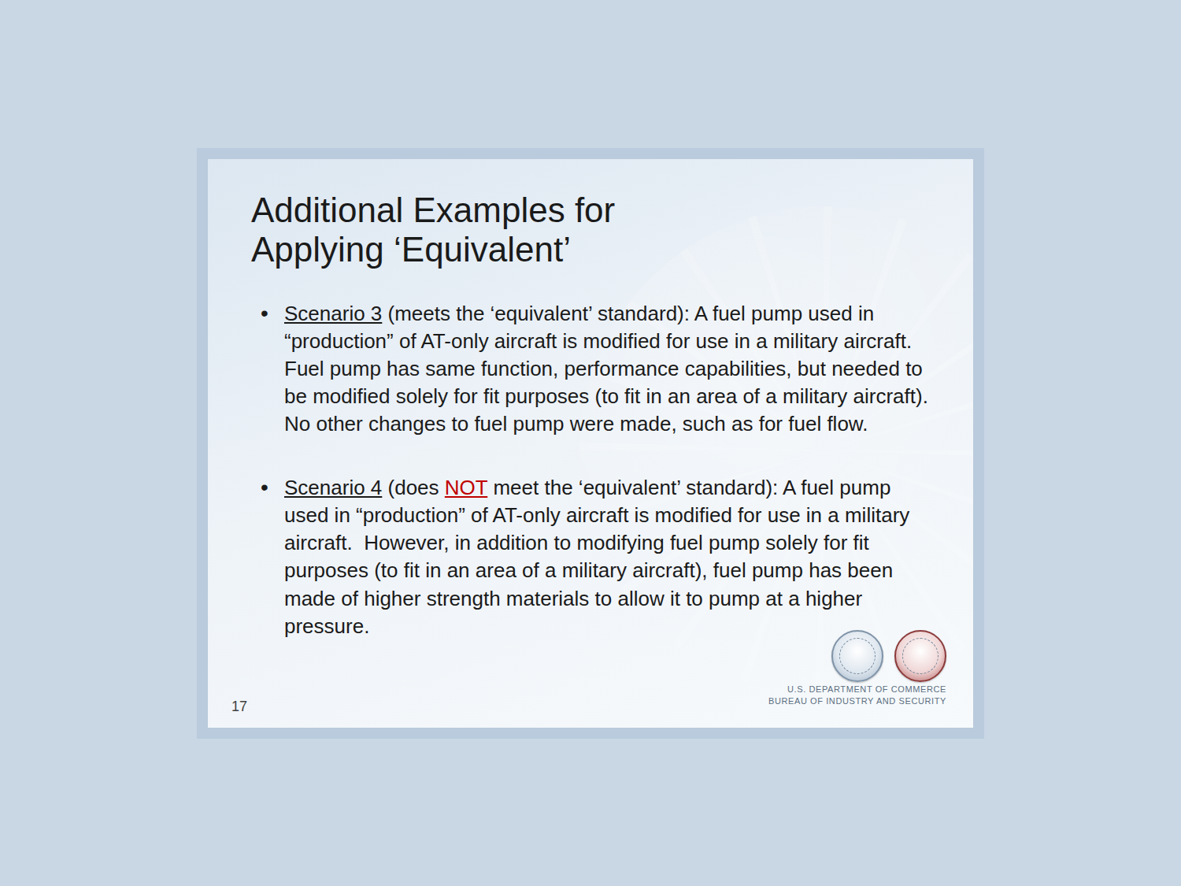Additional Examples for
Applying ‘Equivalent’
Scenario 3 (meets the ‘equivalent’ standard): A fuel pump used in “production” of AT-only aircraft is modified for use in a military aircraft. Fuel pump has same function, performance capabilities, but needed to be modified solely for fit purposes (to fit in an area of a military aircraft). No other changes to fuel pump were made, such as for fuel flow.
Scenario 4 (does NOT meet the ‘equivalent’ standard): A fuel pump used in “production” of AT-only aircraft is modified for use in a military aircraft. However, in addition to modifying fuel pump solely for fit purposes (to fit in an area of a military aircraft), fuel pump has been made of higher strength materials to allow it to pump at a higher pressure.
U.S. Department of Commerce
Bureau of Industry and Security
17